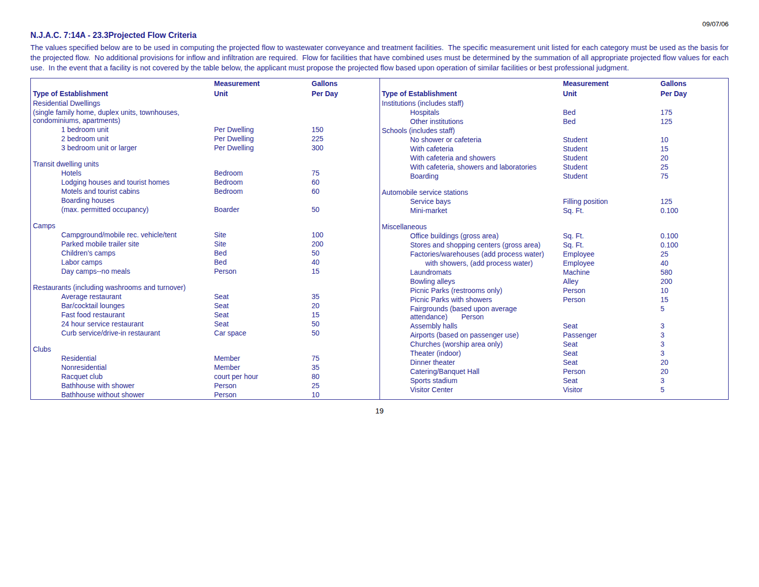09/07/06
N.J.A.C. 7:14A - 23.3Projected Flow Criteria
The values specified below are to be used in computing the projected flow to wastewater conveyance and treatment facilities. The specific measurement unit listed for each category must be used as the basis for the projected flow. No additional provisions for inflow and infiltration are required. Flow for facilities that have combined uses must be determined by the summation of all appropriate projected flow values for each use. In the event that a facility is not covered by the table below, the applicant must propose the projected flow based upon operation of similar facilities or best professional judgment.
| / / Measurement / Gallons / / --- / --- / --- / / Type of Establishment / Unit / Per Day / / Residential Dwellings / / / / (single family home, duplex units, townhouses, condominiums, apartments) / / / / 1 bedroom unit / Per Dwelling / 150 / / 2 bedroom unit / Per Dwelling / 225 / / 3 bedroom unit or larger / Per Dwelling / 300 / / Transit dwelling units / / / / Hotels / Bedroom / 75 / / Lodging houses and tourist homes / Bedroom / 60 / / Motels and tourist cabins / Bedroom / 60 / / Boarding houses / / / / (max. permitted occupancy) / Boarder / 50 / / Camps / / / / Campground/mobile rec. vehicle/tent / Site / 100 / / Parked mobile trailer site / Site / 200 / / Children's camps / Bed / 50 / / Labor camps / Bed / 40 / / Day camps--no meals / Person / 15 / / Restaurants (including washrooms and turnover) / / / / Average restaurant / Seat / 35 / / Bar/cocktail lounges / Seat / 20 / / Fast food restaurant / Seat / 15 / / 24 hour service restaurant / Seat / 50 / / Curb service/drive-in restaurant / Car space / 50 / / Clubs / / / / Residential / Member / 75 / / Nonresidential / Member / 35 / / Racquet club / court per hour / 80 / / Bathhouse with shower / Person / 25 / / Bathhouse without shower / Person / 10 / | / / Measurement / Gallons / / --- / --- / --- / / Type of Establishment / Unit / Per Day / / Institutions (includes staff) / / / / Hospitals / Bed / 175 / / Other institutions / Bed / 125 / / Schools (includes staff) / / / / No shower or cafeteria / Student / 10 / / With cafeteria / Student / 15 / / With cafeteria and showers / Student / 20 / / With cafeteria, showers and laboratories / Student / 25 / / Boarding / Student / 75 / / Automobile service stations / / / / Service bays / Filling position / 125 / / Mini-market / Sq. Ft. / 0.100 / / Miscellaneous / / / / Office buildings (gross area) / Sq. Ft. / 0.100 / / Stores and shopping centers (gross area) / Sq. Ft. / 0.100 / / Factories/warehouses (add process water) / Employee / 25 / / with showers, (add process water) / Employee / 40 / / Laundromats / Machine / 580 / / Bowling alleys / Alley / 200 / / Picnic Parks (restrooms only) / Person / 10 / / Picnic Parks with showers / Person / 15 / / Fairgrounds (based upon average attendance) Person / / 5 / / Assembly halls / Seat / 3 / / Airports (based on passenger use) / Passenger / 3 / / Churches (worship area only) / Seat / 3 / / Theater (indoor) / Seat / 3 / / Dinner theater / Seat / 20 / / Catering/Banquet Hall / Person / 20 / / Sports stadium / Seat / 3 / / Visitor Center / Visitor / 5 / |
19